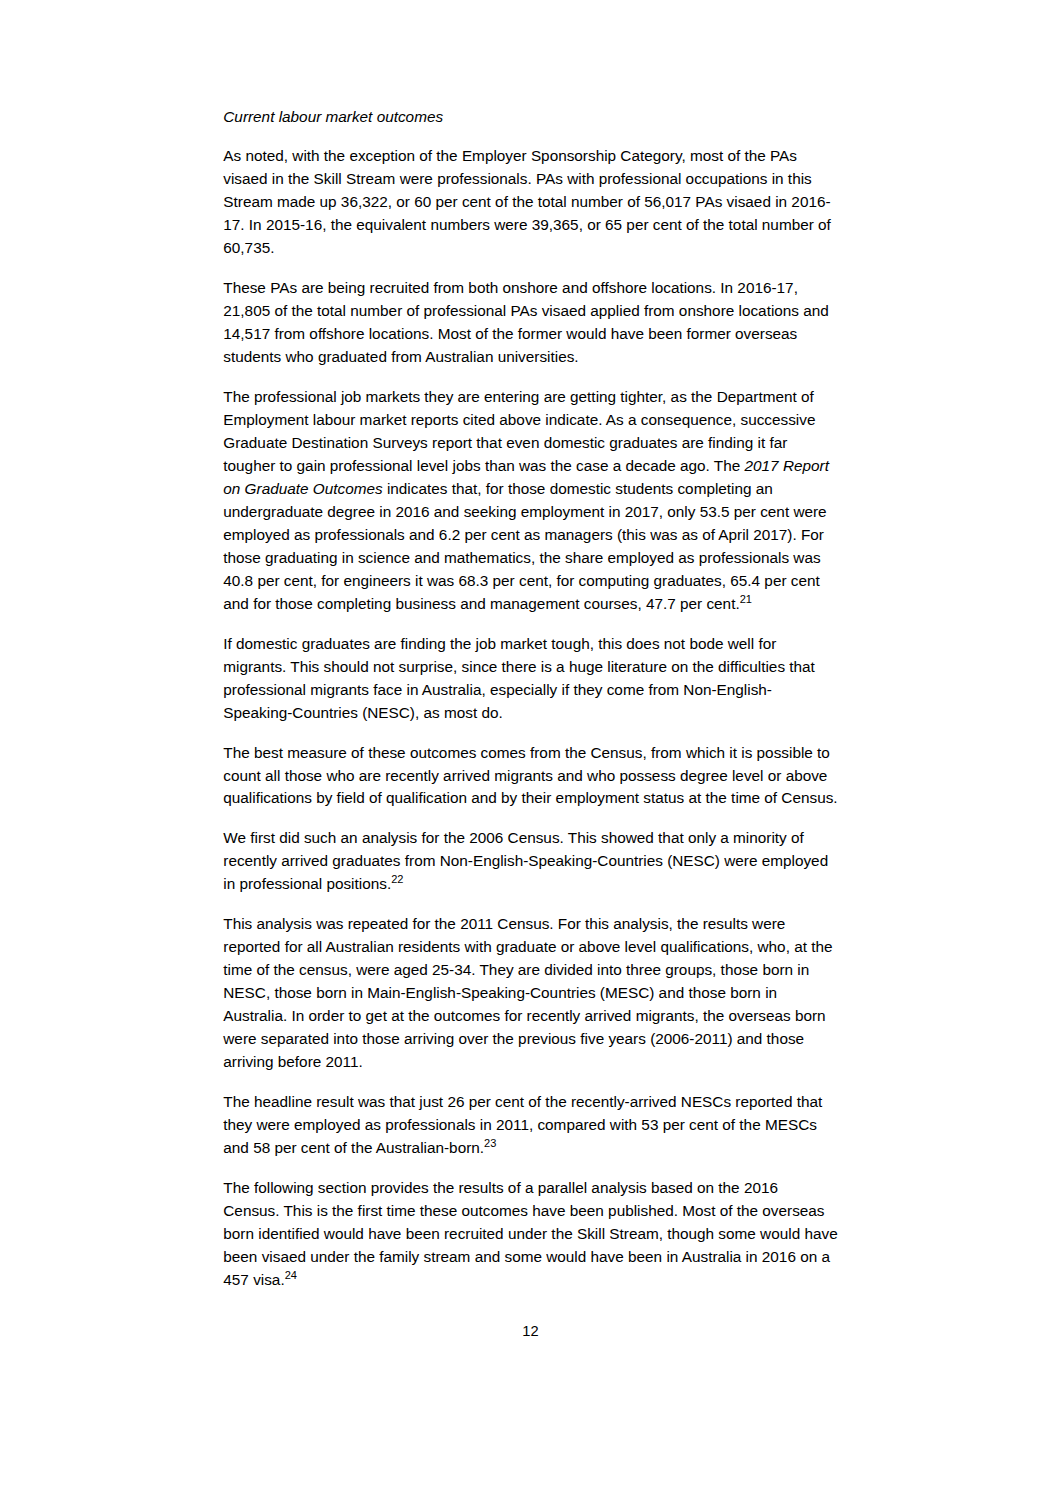Current labour market outcomes
As noted, with the exception of the Employer Sponsorship Category, most of the PAs visaed in the Skill Stream were professionals. PAs with professional occupations in this Stream made up 36,322, or 60 per cent of the total number of 56,017 PAs visaed in 2016-17. In 2015-16, the equivalent numbers were 39,365, or 65 per cent of the total number of 60,735.
These PAs are being recruited from both onshore and offshore locations. In 2016-17, 21,805 of the total number of professional PAs visaed applied from onshore locations and 14,517 from offshore locations. Most of the former would have been former overseas students who graduated from Australian universities.
The professional job markets they are entering are getting tighter, as the Department of Employment labour market reports cited above indicate. As a consequence, successive Graduate Destination Surveys report that even domestic graduates are finding it far tougher to gain professional level jobs than was the case a decade ago. The 2017 Report on Graduate Outcomes indicates that, for those domestic students completing an undergraduate degree in 2016 and seeking employment in 2017, only 53.5 per cent were employed as professionals and 6.2 per cent as managers (this was as of April 2017). For those graduating in science and mathematics, the share employed as professionals was 40.8 per cent, for engineers it was 68.3 per cent, for computing graduates, 65.4 per cent and for those completing business and management courses, 47.7 per cent.21
If domestic graduates are finding the job market tough, this does not bode well for migrants. This should not surprise, since there is a huge literature on the difficulties that professional migrants face in Australia, especially if they come from Non-English-Speaking-Countries (NESC), as most do.
The best measure of these outcomes comes from the Census, from which it is possible to count all those who are recently arrived migrants and who possess degree level or above qualifications by field of qualification and by their employment status at the time of Census.
We first did such an analysis for the 2006 Census. This showed that only a minority of recently arrived graduates from Non-English-Speaking-Countries (NESC) were employed in professional positions.22
This analysis was repeated for the 2011 Census. For this analysis, the results were reported for all Australian residents with graduate or above level qualifications, who, at the time of the census, were aged 25-34. They are divided into three groups, those born in NESC, those born in Main-English-Speaking-Countries (MESC) and those born in Australia. In order to get at the outcomes for recently arrived migrants, the overseas born were separated into those arriving over the previous five years (2006-2011) and those arriving before 2011.
The headline result was that just 26 per cent of the recently-arrived NESCs reported that they were employed as professionals in 2011, compared with 53 per cent of the MESCs and 58 per cent of the Australian-born.23
The following section provides the results of a parallel analysis based on the 2016 Census. This is the first time these outcomes have been published. Most of the overseas born identified would have been recruited under the Skill Stream, though some would have been visaed under the family stream and some would have been in Australia in 2016 on a 457 visa.24
12